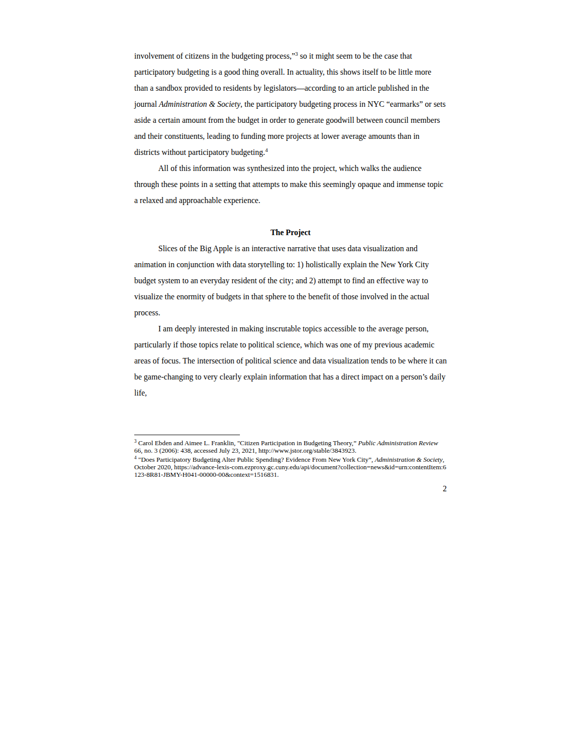involvement of citizens in the budgeting process,”3 so it might seem to be the case that participatory budgeting is a good thing overall. In actuality, this shows itself to be little more than a sandbox provided to residents by legislators—according to an article published in the journal Administration & Society, the participatory budgeting process in NYC “earmarks” or sets aside a certain amount from the budget in order to generate goodwill between council members and their constituents, leading to funding more projects at lower average amounts than in districts without participatory budgeting.4
All of this information was synthesized into the project, which walks the audience through these points in a setting that attempts to make this seemingly opaque and immense topic a relaxed and approachable experience.
The Project
Slices of the Big Apple is an interactive narrative that uses data visualization and animation in conjunction with data storytelling to: 1) holistically explain the New York City budget system to an everyday resident of the city; and 2) attempt to find an effective way to visualize the enormity of budgets in that sphere to the benefit of those involved in the actual process.
I am deeply interested in making inscrutable topics accessible to the average person, particularly if those topics relate to political science, which was one of my previous academic areas of focus. The intersection of political science and data visualization tends to be where it can be game-changing to very clearly explain information that has a direct impact on a person’s daily life,
3 Carol Ebden and Aimee L. Franklin, "Citizen Participation in Budgeting Theory,” Public Administration Review 66, no. 3 (2006): 438, accessed July 23, 2021, http://www.jstor.org/stable/3843923.
4 "Does Participatory Budgeting Alter Public Spending? Evidence From New York City”, Administration & Society, October 2020, https://advance-lexis-com.ezproxy.gc.cuny.edu/api/document?collection=news&id=urn:contentItem:6123-8R81-JBMY-H041-00000-00&context=1516831.
2